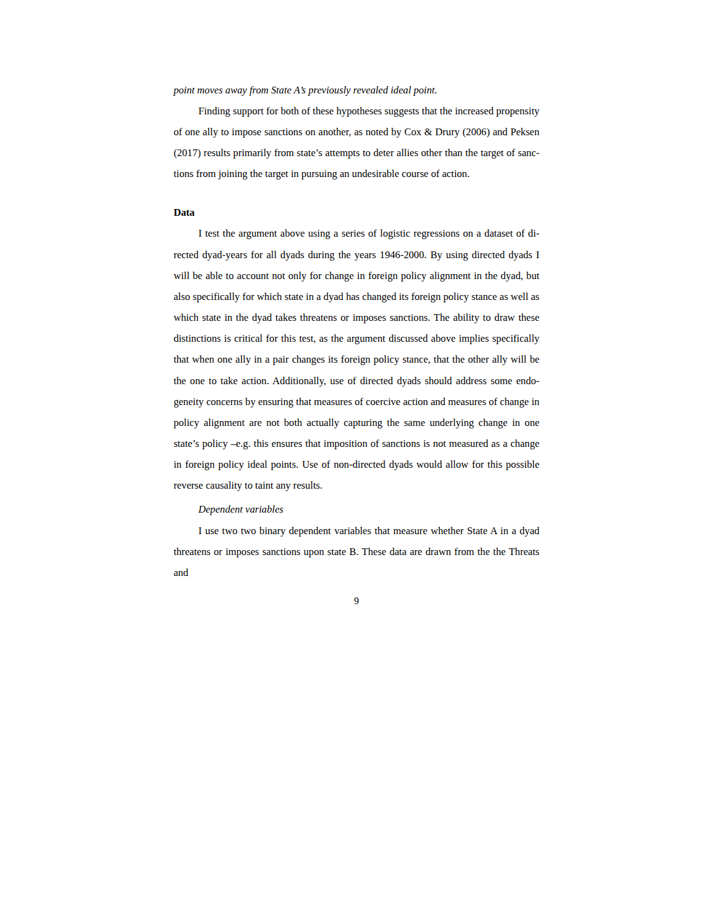point moves away from State A’s previously revealed ideal point.
Finding support for both of these hypotheses suggests that the increased propensity of one ally to impose sanctions on another, as noted by Cox & Drury (2006) and Peksen (2017) results primarily from state’s attempts to deter allies other than the target of sanctions from joining the target in pursuing an undesirable course of action.
Data
I test the argument above using a series of logistic regressions on a dataset of directed dyad-years for all dyads during the years 1946-2000. By using directed dyads I will be able to account not only for change in foreign policy alignment in the dyad, but also specifically for which state in a dyad has changed its foreign policy stance as well as which state in the dyad takes threatens or imposes sanctions. The ability to draw these distinctions is critical for this test, as the argument discussed above implies specifically that when one ally in a pair changes its foreign policy stance, that the other ally will be the one to take action. Additionally, use of directed dyads should address some endogeneity concerns by ensuring that measures of coercive action and measures of change in policy alignment are not both actually capturing the same underlying change in one state’s policy –e.g. this ensures that imposition of sanctions is not measured as a change in foreign policy ideal points. Use of non-directed dyads would allow for this possible reverse causality to taint any results.
Dependent variables
I use two two binary dependent variables that measure whether State A in a dyad threatens or imposes sanctions upon state B. These data are drawn from the the Threats and
9